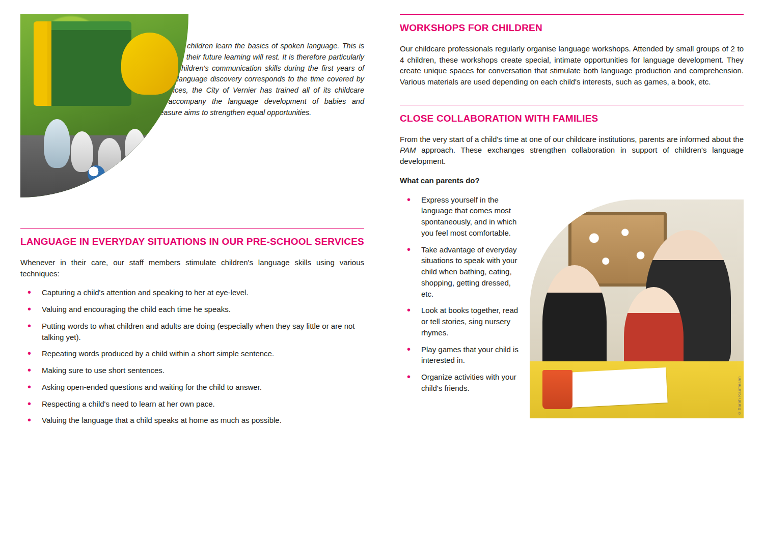Between the ages of 0 to 4, children learn the basics of spoken language. This is the foundation upon which their future learning will rest. It is therefore particularly important to stimulate children's communication skills during the first years of life. As this period of language discovery corresponds to the time covered by our pre-school services, the City of Vernier has trained all of its childcare professionals to accompany the language development of babies and toddlers. This measure aims to strengthen equal opportunities.
Language in everyday situations in our pre-school services
Whenever in their care, our staff members stimulate children's language skills using various techniques:
Capturing a child's attention and speaking to her at eye-level.
Valuing and encouraging the child each time he speaks.
Putting words to what children and adults are doing (especially when they say little or are not talking yet).
Repeating words produced by a child within a short simple sentence.
Making sure to use short sentences.
Asking open-ended questions and waiting for the child to answer.
Respecting a child's need to learn at her own pace.
Valuing the language that a child speaks at home as much as possible.
Workshops for children
Our childcare professionals regularly organise language workshops. Attended by small groups of 2 to 4 children, these workshops create special, intimate opportunities for language development. They create unique spaces for conversation that stimulate both language production and comprehension. Various materials are used depending on each child's interests, such as games, a book, etc.
Close collaboration with families
From the very start of a child's time at one of our childcare institutions, parents are informed about the PAM approach. These exchanges strengthen collaboration in support of children's language development.
What can parents do?
©Sarah Kaufmann
Express yourself in the language that comes most spontaneously, and in which you feel most comfortable.
Take advantage of everyday situations to speak with your child when bathing, eating, shopping, getting dressed, etc.
Look at books together, read or tell stories, sing nursery rhymes.
Play games that your child is interested in.
Organize activities with your child's friends.